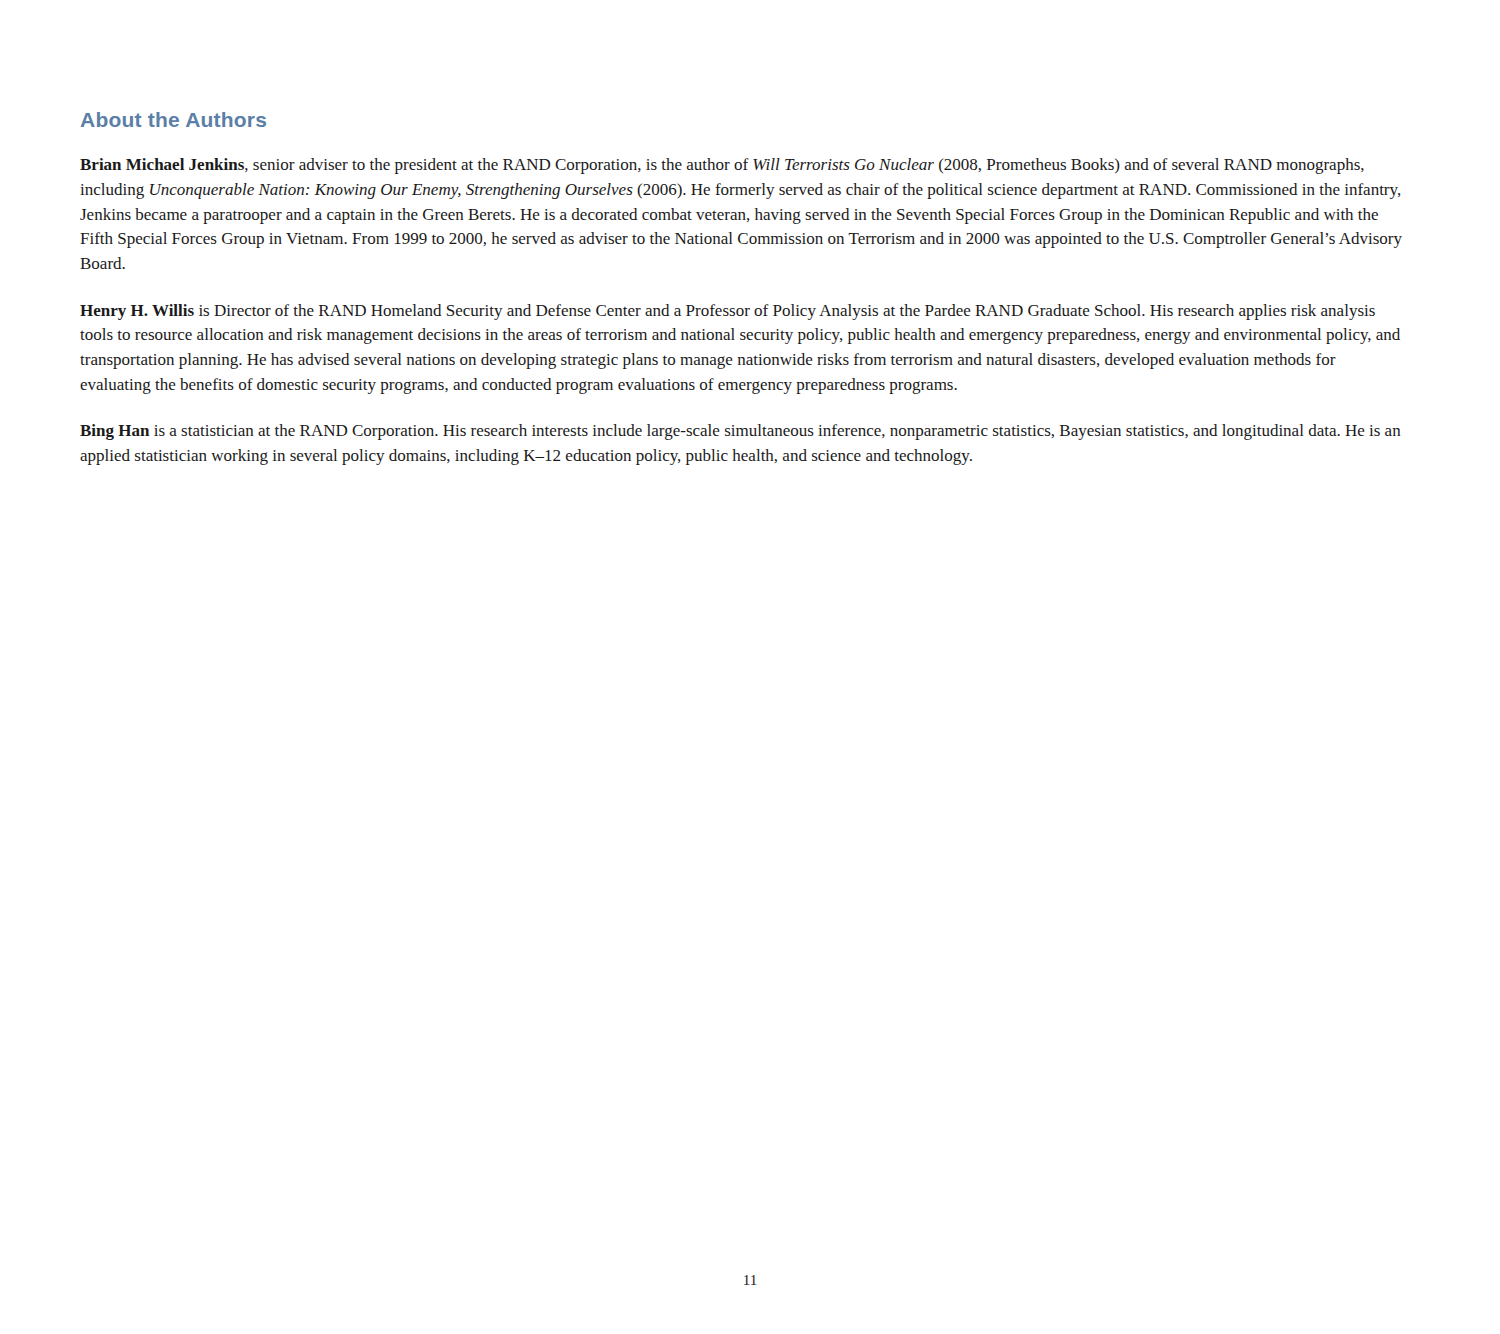About the Authors
Brian Michael Jenkins, senior adviser to the president at the RAND Corporation, is the author of Will Terrorists Go Nuclear (2008, Prometheus Books) and of several RAND monographs, including Unconquerable Nation: Knowing Our Enemy, Strengthening Ourselves (2006). He formerly served as chair of the political science department at RAND. Commissioned in the infantry, Jenkins became a paratrooper and a captain in the Green Berets. He is a decorated combat veteran, having served in the Seventh Special Forces Group in the Dominican Republic and with the Fifth Special Forces Group in Vietnam. From 1999 to 2000, he served as adviser to the National Commission on Terrorism and in 2000 was appointed to the U.S. Comptroller General’s Advisory Board.
Henry H. Willis is Director of the RAND Homeland Security and Defense Center and a Professor of Policy Analysis at the Pardee RAND Graduate School. His research applies risk analysis tools to resource allocation and risk management decisions in the areas of terrorism and national security policy, public health and emergency preparedness, energy and environmental policy, and transportation planning. He has advised several nations on developing strategic plans to manage nationwide risks from terrorism and natural disasters, developed evaluation methods for evaluating the benefits of domestic security programs, and conducted program evaluations of emergency preparedness programs.
Bing Han is a statistician at the RAND Corporation. His research interests include large-scale simultaneous inference, nonparametric statistics, Bayesian statistics, and longitudinal data. He is an applied statistician working in several policy domains, including K–12 education policy, public health, and science and technology.
11